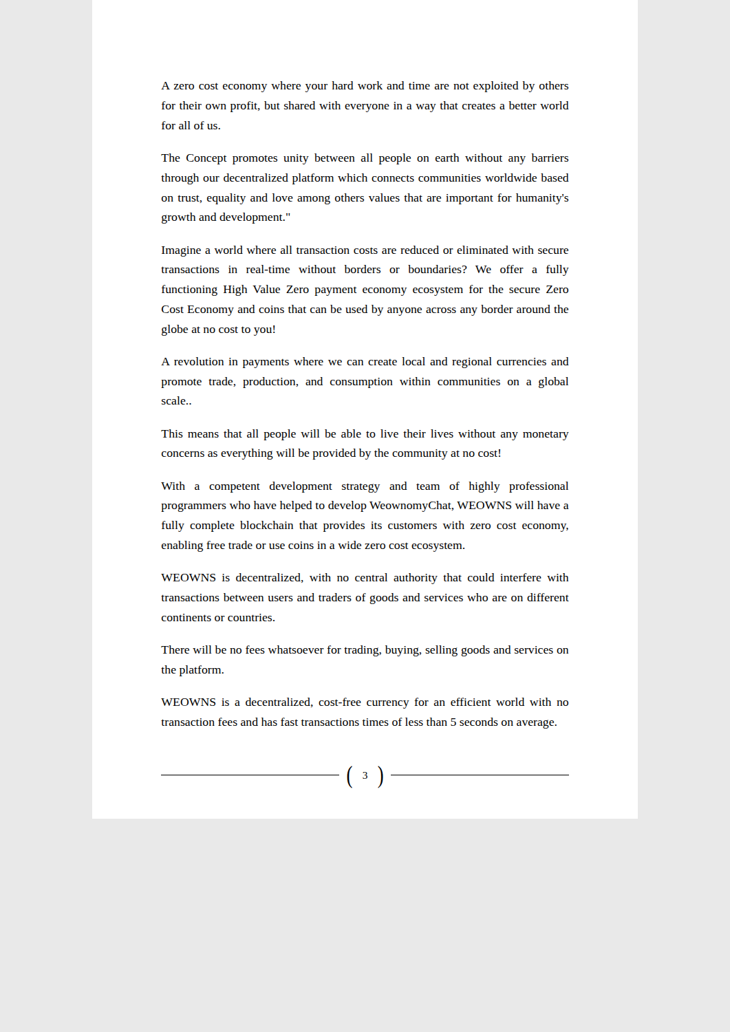A zero cost economy where your hard work and time are not exploited by others for their own profit, but shared with everyone in a way that creates a better world for all of us.
The Concept promotes unity between all people on earth without any barriers through our decentralized platform which connects communities worldwide based on trust, equality and love among others values that are important for humanity's growth and development."
Imagine a world where all transaction costs are reduced or eliminated with secure transactions in real-time without borders or boundaries? We offer a fully functioning High Value Zero payment economy ecosystem for the secure Zero Cost Economy and coins that can be used by anyone across any border around the globe at no cost to you!
A revolution in payments where we can create local and regional currencies and promote trade, production, and consumption within communities on a global scale..
This means that all people will be able to live their lives without any monetary concerns as everything will be provided by the community at no cost!
With a competent development strategy and team of highly professional programmers who have helped to develop WeownomyChat, WEOWNS will have a fully complete blockchain that provides its customers with zero cost economy, enabling free trade or use coins in a wide zero cost ecosystem.
WEOWNS is decentralized, with no central authority that could interfere with transactions between users and traders of goods and services who are on different continents or countries.
There will be no fees whatsoever for trading, buying, selling goods and services on the platform.
WEOWNS is a decentralized, cost-free currency for an efficient world with no transaction fees and has fast transactions times of less than 5 seconds on average.
(3)